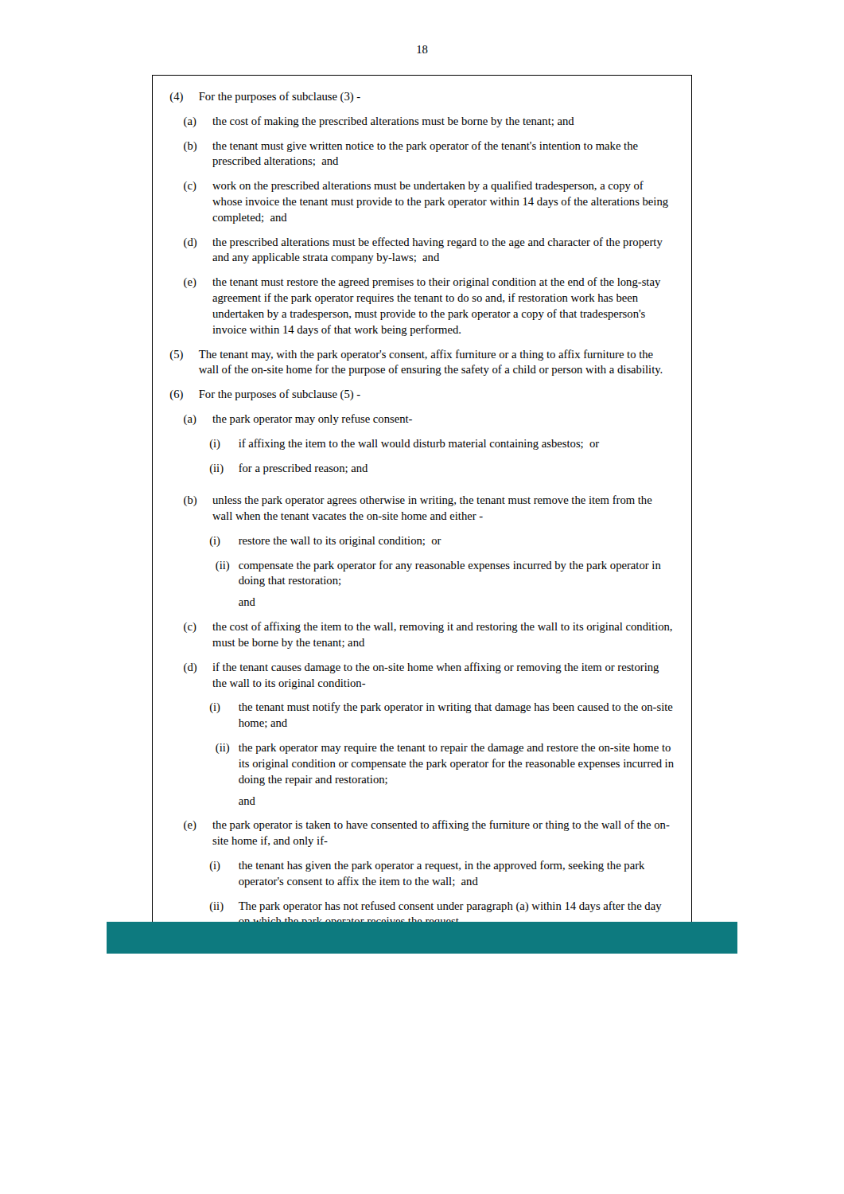18
(4)
For the purposes of subclause (3) -
(a)
the cost of making the prescribed alterations must be borne by the tenant; and
(b)
the tenant must give written notice to the park operator of the tenant's intention to make the prescribed alterations; and
(c)
work on the prescribed alterations must be undertaken by a qualified tradesperson, a copy of whose invoice the tenant must provide to the park operator within 14 days of the alterations being completed; and
(d)
the prescribed alterations must be effected having regard to the age and character of the property and any applicable strata company by-laws; and
(e)
the tenant must restore the agreed premises to their original condition at the end of the long-stay agreement if the park operator requires the tenant to do so and, if restoration work has been undertaken by a tradesperson, must provide to the park operator a copy of that tradesperson's invoice within 14 days of that work being performed.
(5)
The tenant may, with the park operator's consent, affix furniture or a thing to affix furniture to the wall of the on-site home for the purpose of ensuring the safety of a child or person with a disability.
(6)
For the purposes of subclause (5) -
(a)
the park operator may only refuse consent-
(i)
if affixing the item to the wall would disturb material containing asbestos; or
(ii)
for a prescribed reason; and
(b)
unless the park operator agrees otherwise in writing, the tenant must remove the item from the wall when the tenant vacates the on-site home and either -
(i)
restore the wall to its original condition; or
(ii)
compensate the park operator for any reasonable expenses incurred by the park operator in doing that restoration;
and
(c)
the cost of affixing the item to the wall, removing it and restoring the wall to its original condition, must be borne by the tenant; and
(d)
if the tenant causes damage to the on-site home when affixing or removing the item or restoring the wall to its original condition-
(i)
the tenant must notify the park operator in writing that damage has been caused to the on-site home; and
(ii)
the park operator may require the tenant to repair the damage and restore the on-site home to its original condition or compensate the park operator for the reasonable expenses incurred in doing the repair and restoration;
and
(e)
the park operator is taken to have consented to affixing the furniture or thing to the wall of the on-site home if, and only if-
(i)
the tenant has given the park operator a request, in the approved form, seeking the park operator's consent to affix the item to the wall; and
(ii)
The park operator has not refused consent under paragraph (a) within 14 days after the day on which the park operator receives the request.